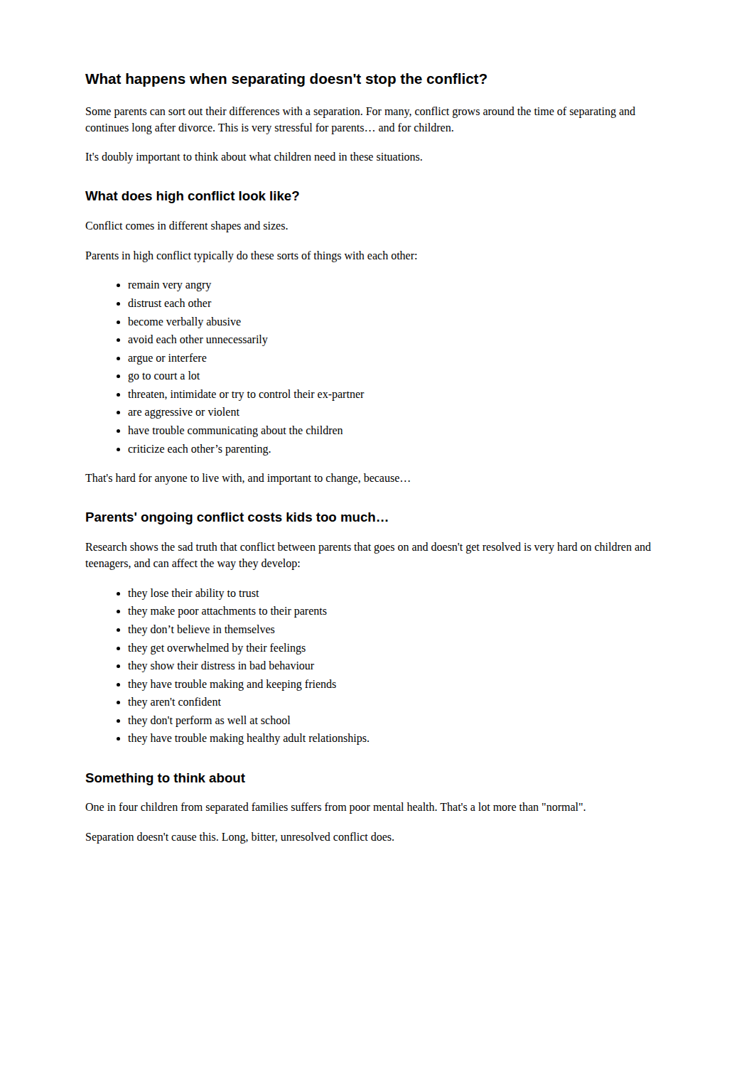What happens when separating doesn't stop the conflict?
Some parents can sort out their differences with a separation. For many, conflict grows around the time of separating and continues long after divorce. This is very stressful for parents… and for children.
It's doubly important to think about what children need in these situations.
What does high conflict look like?
Conflict comes in different shapes and sizes.
Parents in high conflict typically do these sorts of things with each other:
remain very angry
distrust each other
become verbally abusive
avoid each other unnecessarily
argue or interfere
go to court a lot
threaten, intimidate or try to control their ex-partner
are aggressive or violent
have trouble communicating about the children
criticize each other’s parenting.
That's hard for anyone to live with, and important to change, because…
Parents' ongoing conflict costs kids too much…
Research shows the sad truth that conflict between parents that goes on and doesn't get resolved is very hard on children and teenagers, and can affect the way they develop:
they lose their ability to trust
they make poor attachments to their parents
they don’t believe in themselves
they get overwhelmed by their feelings
they show their distress in bad behaviour
they have trouble making and keeping friends
they aren't confident
they don't perform as well at school
they have trouble making healthy adult relationships.
Something to think about
One in four children from separated families suffers from poor mental health. That's a lot more than "normal".
Separation doesn't cause this. Long, bitter, unresolved conflict does.